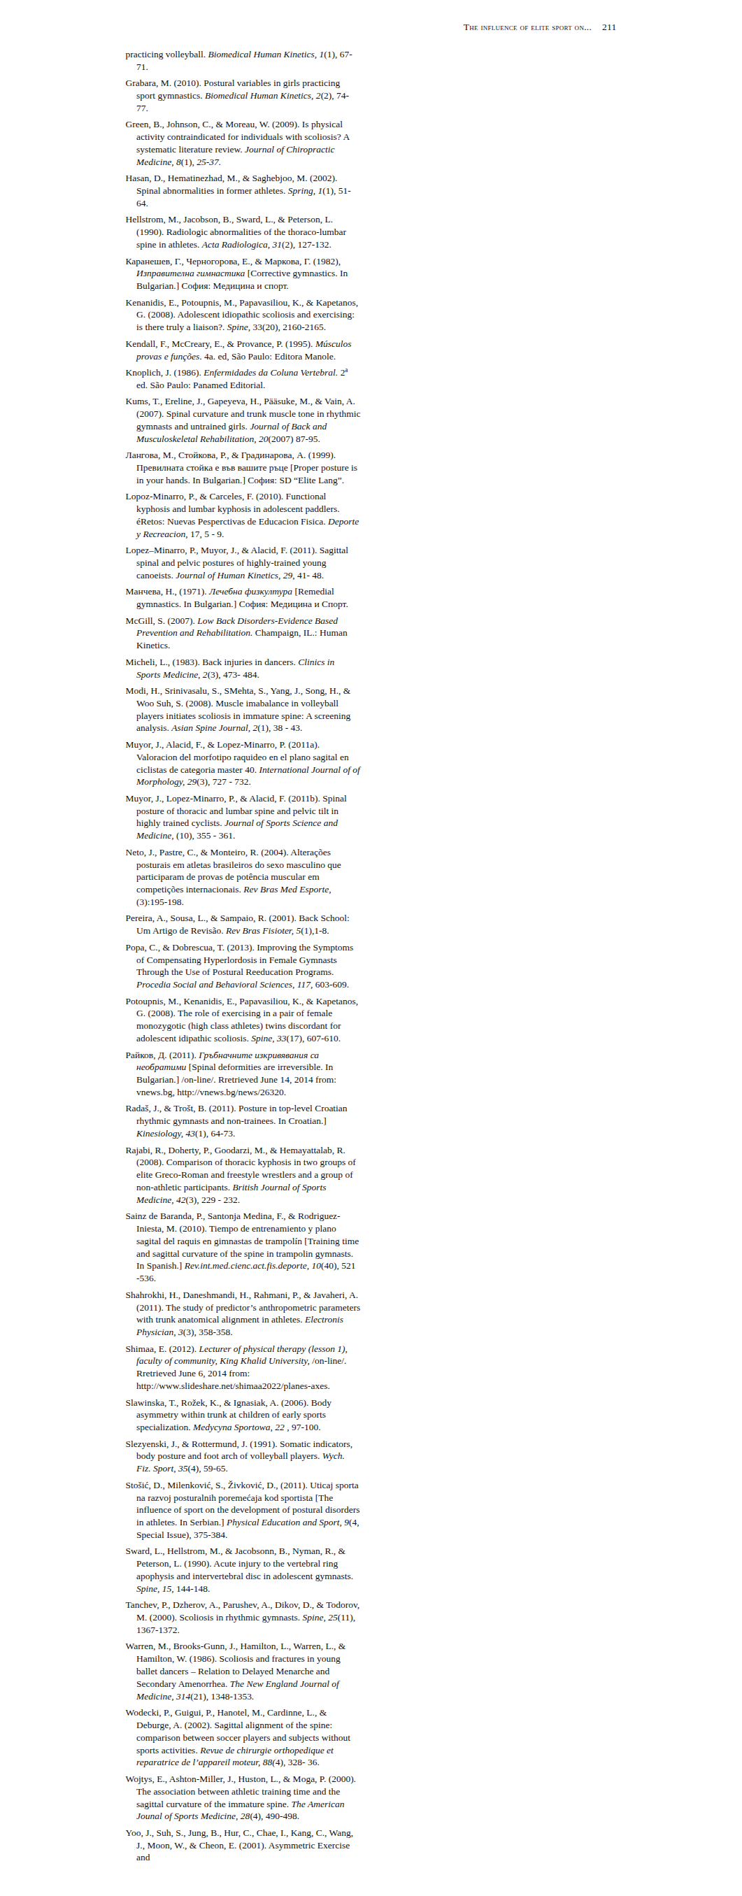The influence of elite sport on...211
practicing volleyball. Biomedical Human Kinetics, 1(1), 67-71.
Grabara, M. (2010). Postural variables in girls practicing sport gymnastics. Biomedical Human Kinetics, 2(2), 74-77.
Green, B., Johnson, C., & Moreau, W. (2009). Is physical activity contraindicated for individuals with scoliosis? A systematic literature review. Journal of Chiropractic Medicine, 8(1), 25-37.
Hasan, D., Hematinezhad, M., & Saghebjoo, M. (2002). Spinal abnormalities in former athletes. Spring, 1(1), 51- 64.
Hellstrom, M., Jacobson, B., Sward, L., & Peterson, L. (1990). Radiologic abnormalities of the thoraco-lumbar spine in athletes. Acta Radiologica, 31(2), 127-132.
Каранешев, Г., Черногорова, Е., & Маркова, Г. (1982), Изправителна гимнастика [Corrective gymnastics. In Bulgarian.] София: Медицина и спорт.
Kenanidis, E., Potoupnis, M., Papavasiliou, K., & Kapetanos, G. (2008). Adolescent idiopathic scoliosis and exercising: is there truly a liaison?. Spine, 33(20), 2160-2165.
Kendall, F., McCreary, E., & Provance, P. (1995). Músculos provas e funções. 4a. ed, São Paulo: Editora Manole.
Knoplich, J. (1986). Enfermidades da Coluna Vertebral. 2ª ed. São Paulo: Panamed Editorial.
Kums, T., Ereline, J., Gapeyeva, H., Pääsuke, M., & Vain, A. (2007). Spinal curvature and trunk muscle tone in rhythmic gymnasts and untrained girls. Journal of Back and Musculoskeletal Rehabilitation, 20(2007) 87-95.
Лангова, М., Стойкова, Р., & Градинарова, А. (1999). Превилната стойка е във вашите ръце [Proper posture is in your hands. In Bulgarian.] София: SD “Elite Lang”.
Lopoz-Minarro, P., & Carceles, F. (2010). Functional kyphosis and lumbar kyphosis in adolescent paddlers. éRetos: Nuevas Pesperctivas de Educacion Fisica. Deporte y Recreacion, 17, 5 - 9.
Lopez–Minarro, P., Muyor, J., & Alacid, F. (2011). Sagittal spinal and pelvic postures of highly-trained young canoeists. Journal of Human Kinetics, 29, 41- 48.
Манчева, Н., (1971). Лечебна физкултура [Remedial gymnastics. In Bulgarian.] София: Медицина и Спорт.
McGill, S. (2007). Low Back Disorders-Evidence Based Prevention and Rehabilitation. Champaign, IL.: Human Kinetics.
Micheli, L., (1983). Back injuries in dancers. Clinics in Sports Medicine, 2(3), 473- 484.
Modi, H., Srinivasalu, S., SMehta, S., Yang, J., Song, H., & Woo Suh, S. (2008). Muscle imabalance in volleyball players initiates scoliosis in immature spine: A screening analysis. Asian Spine Journal, 2(1), 38 - 43.
Muyor, J., Alacid, F., & Lopez-Minarro, P. (2011a). Valoracion del morfotipo raquideo en el plano sagital en ciclistas de categoria master 40. International Journal of of Morphology, 29(3), 727 - 732.
Muyor, J., Lopez-Minarro, P., & Alacid, F. (2011b). Spinal posture of thoracic and lumbar spine and pelvic tilt in highly trained cyclists. Journal of Sports Science and Medicine, (10), 355 - 361.
Neto, J., Pastre, C., & Monteiro, R. (2004). Alterações posturais em atletas brasileiros do sexo masculino que participaram de provas de potência muscular em competições internacionais. Rev Bras Med Esporte, (3):195-198.
Pereira, A., Sousa, L., & Sampaio, R. (2001). Back School: Um Artigo de Revisão. Rev Bras Fisioter, 5(1),1-8.
Popa, C., & Dobrescua, T. (2013). Improving the Symptoms of Compensating Hyperlordosis in Female Gymnasts Through the Use of Postural Reeducation Programs. Procedia Social and Behavioral Sciences, 117, 603-609.
Potoupnis, M., Kenanidis, E., Papavasiliou, K., & Kapetanos, G. (2008). The role of exercising in a pair of female monozygotic (high class athletes) twins discordant for adolescent idipathic scoliosis. Spine, 33(17), 607-610.
Райков, Д. (2011). Гръбначните изкривявания са необратими [Spinal deformities are irreversible. In Bulgarian.] /on-line/. Rretrieved June 14, 2014 from: vnews.bg, http://vnews.bg/news/26320.
Radaš, J., & Trošt, B. (2011). Posture in top-level Croatian rhythmic gymnasts and non-trainees. In Croatian.] Kinesiology, 43(1), 64-73.
Rajabi, R., Doherty, P., Goodarzi, M., & Hemayattalab, R. (2008). Comparison of thoracic kyphosis in two groups of elite Greco-Roman and freestyle wrestlers and a group of non-athletic participants. British Journal of Sports Medicine, 42(3), 229 - 232.
Sainz de Baranda, P., Santonja Medina, F., & Rodriguez-Iniesta, M. (2010). Tiempo de entrenamiento y plano sagital del raquis en gimnastas de trampolín [Training time and sagittal curvature of the spine in trampolin gymnasts. In Spanish.] Rev.int.med.cienc.act.fis.deporte, 10(40), 521 -536.
Shahrokhi, H., Daneshmandi, H., Rahmani, P., & Javaheri, A. (2011). The study of predictor’s anthropometric parameters with trunk anatomical alignment in athletes. Electronis Physician, 3(3), 358-358.
Shimaa, E. (2012). Lecturer of physical therapy (lesson 1), faculty of community, King Khalid University, /on-line/. Rretrieved June 6, 2014 from: http://www.slideshare.net/shimaa2022/planes-axes.
Slawinska, T., Rožek, K., & Ignasiak, A. (2006). Body asymmetry within trunk at children of early sports specialization. Medycyna Sportowa, 22 , 97-100.
Slezyenski, J., & Rottermund, J. (1991). Somatic indicators, body posture and foot arch of volleyball players. Wych. Fiz. Sport, 35(4), 59-65.
Stošić, D., Milenković, S., Živković, D., (2011). Uticaj sporta na razvoj posturalnih poremećaja kod sportista [The influence of sport on the development of postural disorders in athletes. In Serbian.] Physical Education and Sport, 9(4, Special Issue), 375-384.
Sward, L., Hellstrom, M., & Jacobsonn, B., Nyman, R., & Peterson, L. (1990). Acute injury to the vertebral ring apophysis and intervertebral disc in adolescent gymnasts. Spine, 15, 144-148.
Tanchev, P., Dzherov, A., Parushev, A., Dikov, D., & Todorov, M. (2000). Scoliosis in rhythmic gymnasts. Spine, 25(11), 1367-1372.
Warren, M., Brooks-Gunn, J., Hamilton, L., Warren, L., & Hamilton, W. (1986). Scoliosis and fractures in young ballet dancers – Relation to Delayed Menarche and Secondary Amenorrhea. The New England Journal of Medicine, 314(21), 1348-1353.
Wodecki, P., Guigui, P., Hanotel, M., Cardinne, L., & Deburge, A. (2002). Sagittal alignment of the spine: comparison between soccer players and subjects without sports activities. Revue de chirurgie orthopedique et reparatrice de l’appareil moteur, 88(4), 328- 36.
Wojtys, E., Ashton-Miller, J., Huston, L., & Moga, P. (2000). The association between athletic training time and the sagittal curvature of the immature spine. The American Jounal of Sports Medicine, 28(4), 490-498.
Yoo, J., Suh, S., Jung, B., Hur, C., Chae, I., Kang, C., Wang, J., Moon, W., & Cheon, E. (2001). Asymmetric Exercise and